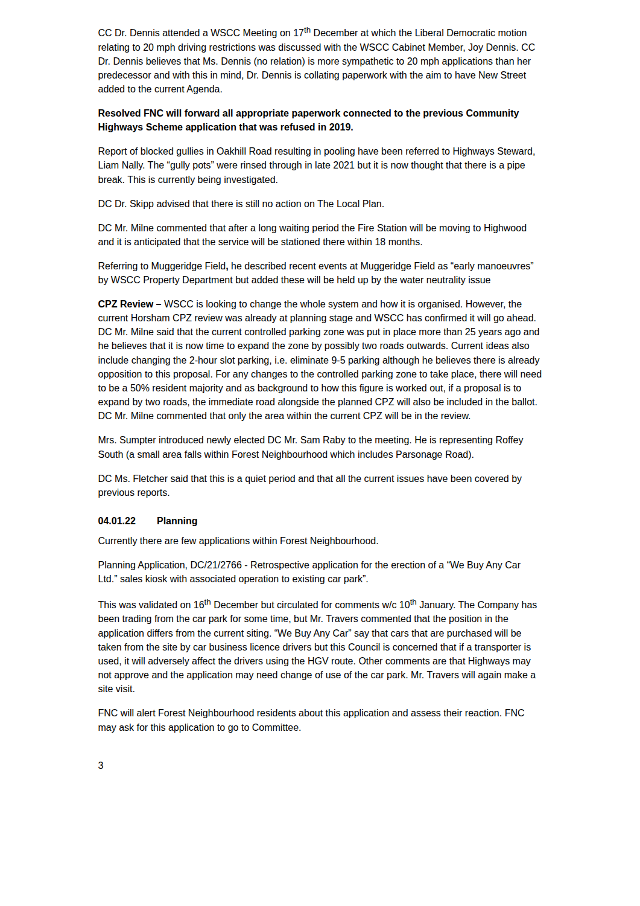CC Dr. Dennis attended a WSCC Meeting on 17th December at which the Liberal Democratic motion relating to 20 mph driving restrictions was discussed with the WSCC Cabinet Member, Joy Dennis. CC Dr. Dennis believes that Ms. Dennis (no relation) is more sympathetic to 20 mph applications than her predecessor and with this in mind, Dr. Dennis is collating paperwork with the aim to have New Street added to the current Agenda.
Resolved FNC will forward all appropriate paperwork connected to the previous Community Highways Scheme application that was refused in 2019.
Report of blocked gullies in Oakhill Road resulting in pooling have been referred to Highways Steward, Liam Nally. The “gully pots” were rinsed through in late 2021 but it is now thought that there is a pipe break. This is currently being investigated.
DC Dr. Skipp advised that there is still no action on The Local Plan.
DC Mr. Milne commented that after a long waiting period the Fire Station will be moving to Highwood and it is anticipated that the service will be stationed there within 18 months.
Referring to Muggeridge Field, he described recent events at Muggeridge Field as “early manoeuvres” by WSCC Property Department but added these will be held up by the water neutrality issue
CPZ Review – WSCC is looking to change the whole system and how it is organised. However, the current Horsham CPZ review was already at planning stage and WSCC has confirmed it will go ahead. DC Mr. Milne said that the current controlled parking zone was put in place more than 25 years ago and he believes that it is now time to expand the zone by possibly two roads outwards. Current ideas also include changing the 2-hour slot parking, i.e. eliminate 9-5 parking although he believes there is already opposition to this proposal. For any changes to the controlled parking zone to take place, there will need to be a 50% resident majority and as background to how this figure is worked out, if a proposal is to expand by two roads, the immediate road alongside the planned CPZ will also be included in the ballot. DC Mr. Milne commented that only the area within the current CPZ will be in the review.
Mrs. Sumpter introduced newly elected DC Mr. Sam Raby to the meeting. He is representing Roffey South (a small area falls within Forest Neighbourhood which includes Parsonage Road).
DC Ms. Fletcher said that this is a quiet period and that all the current issues have been covered by previous reports.
04.01.22 Planning
Currently there are few applications within Forest Neighbourhood.
Planning Application, DC/21/2766 - Retrospective application for the erection of a “We Buy Any Car Ltd.” sales kiosk with associated operation to existing car park”.
This was validated on 16th December but circulated for comments w/c 10th January. The Company has been trading from the car park for some time, but Mr. Travers commented that the position in the application differs from the current siting. “We Buy Any Car” say that cars that are purchased will be taken from the site by car business licence drivers but this Council is concerned that if a transporter is used, it will adversely affect the drivers using the HGV route. Other comments are that Highways may not approve and the application may need change of use of the car park. Mr. Travers will again make a site visit.
FNC will alert Forest Neighbourhood residents about this application and assess their reaction. FNC may ask for this application to go to Committee.
3